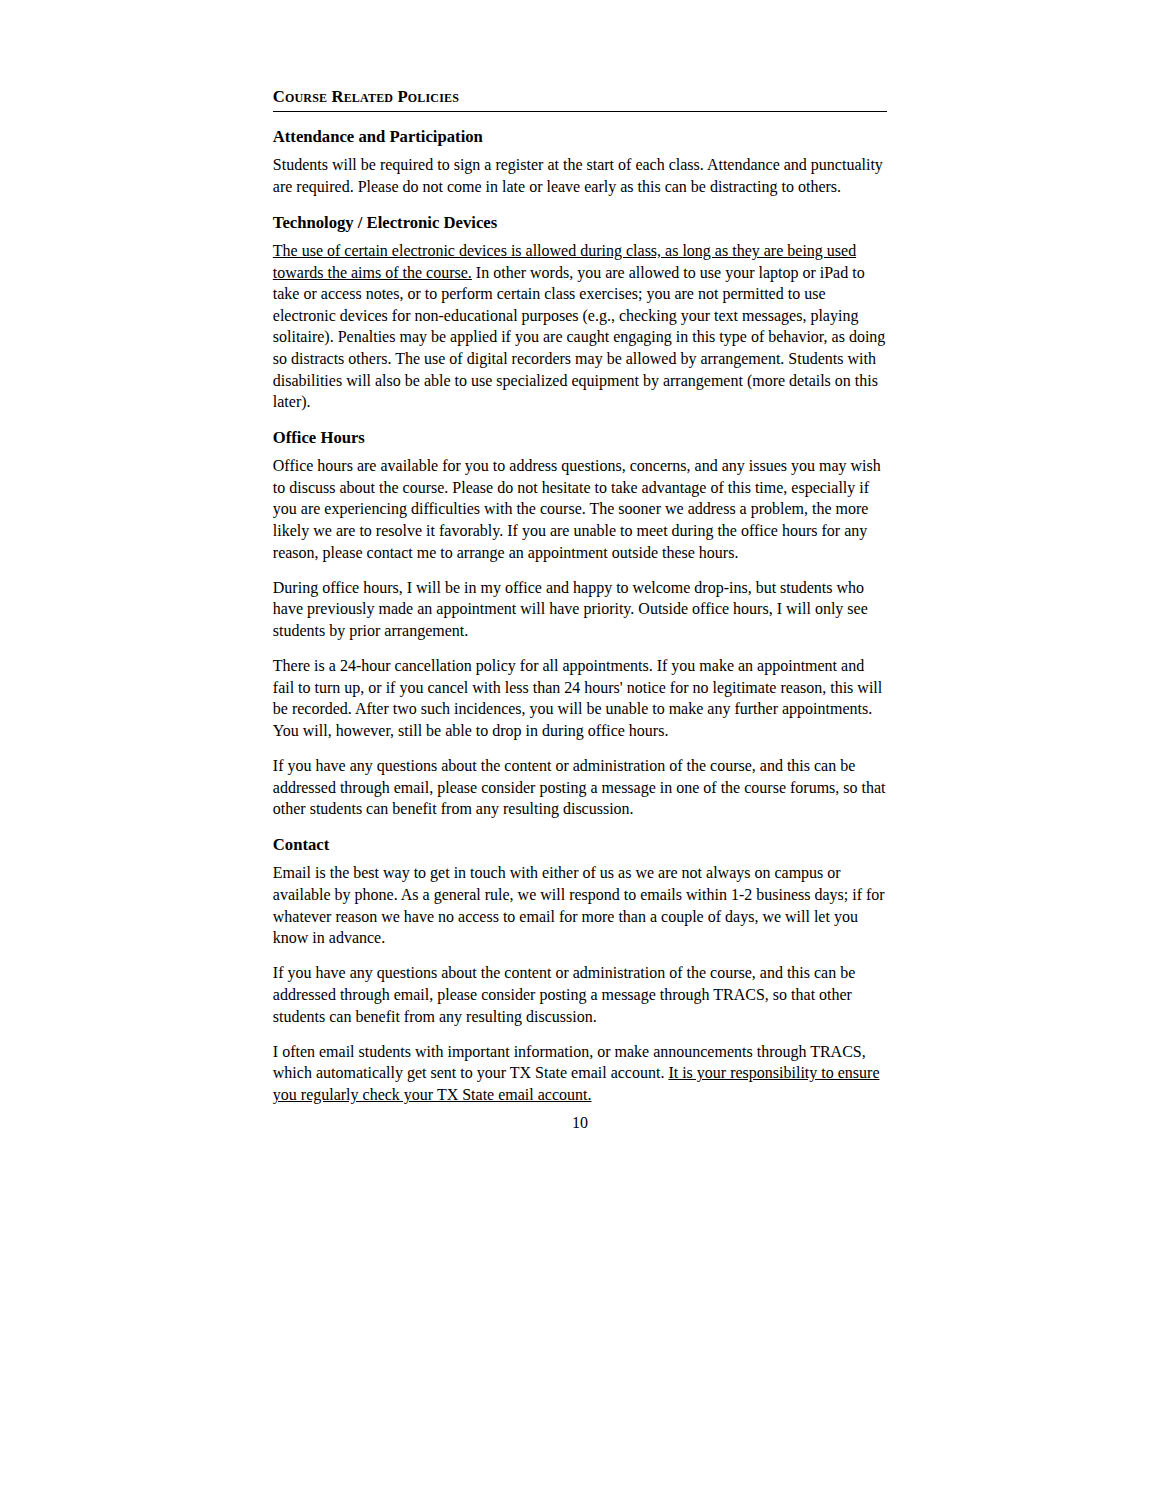Course Related Policies
Attendance and Participation
Students will be required to sign a register at the start of each class. Attendance and punctuality are required. Please do not come in late or leave early as this can be distracting to others.
Technology / Electronic Devices
The use of certain electronic devices is allowed during class, as long as they are being used towards the aims of the course. In other words, you are allowed to use your laptop or iPad to take or access notes, or to perform certain class exercises; you are not permitted to use electronic devices for non-educational purposes (e.g., checking your text messages, playing solitaire). Penalties may be applied if you are caught engaging in this type of behavior, as doing so distracts others. The use of digital recorders may be allowed by arrangement. Students with disabilities will also be able to use specialized equipment by arrangement (more details on this later).
Office Hours
Office hours are available for you to address questions, concerns, and any issues you may wish to discuss about the course. Please do not hesitate to take advantage of this time, especially if you are experiencing difficulties with the course. The sooner we address a problem, the more likely we are to resolve it favorably. If you are unable to meet during the office hours for any reason, please contact me to arrange an appointment outside these hours.
During office hours, I will be in my office and happy to welcome drop-ins, but students who have previously made an appointment will have priority. Outside office hours, I will only see students by prior arrangement.
There is a 24-hour cancellation policy for all appointments. If you make an appointment and fail to turn up, or if you cancel with less than 24 hours' notice for no legitimate reason, this will be recorded. After two such incidences, you will be unable to make any further appointments. You will, however, still be able to drop in during office hours.
If you have any questions about the content or administration of the course, and this can be addressed through email, please consider posting a message in one of the course forums, so that other students can benefit from any resulting discussion.
Contact
Email is the best way to get in touch with either of us as we are not always on campus or available by phone. As a general rule, we will respond to emails within 1-2 business days; if for whatever reason we have no access to email for more than a couple of days, we will let you know in advance.
If you have any questions about the content or administration of the course, and this can be addressed through email, please consider posting a message through TRACS, so that other students can benefit from any resulting discussion.
I often email students with important information, or make announcements through TRACS, which automatically get sent to your TX State email account. It is your responsibility to ensure you regularly check your TX State email account.
10